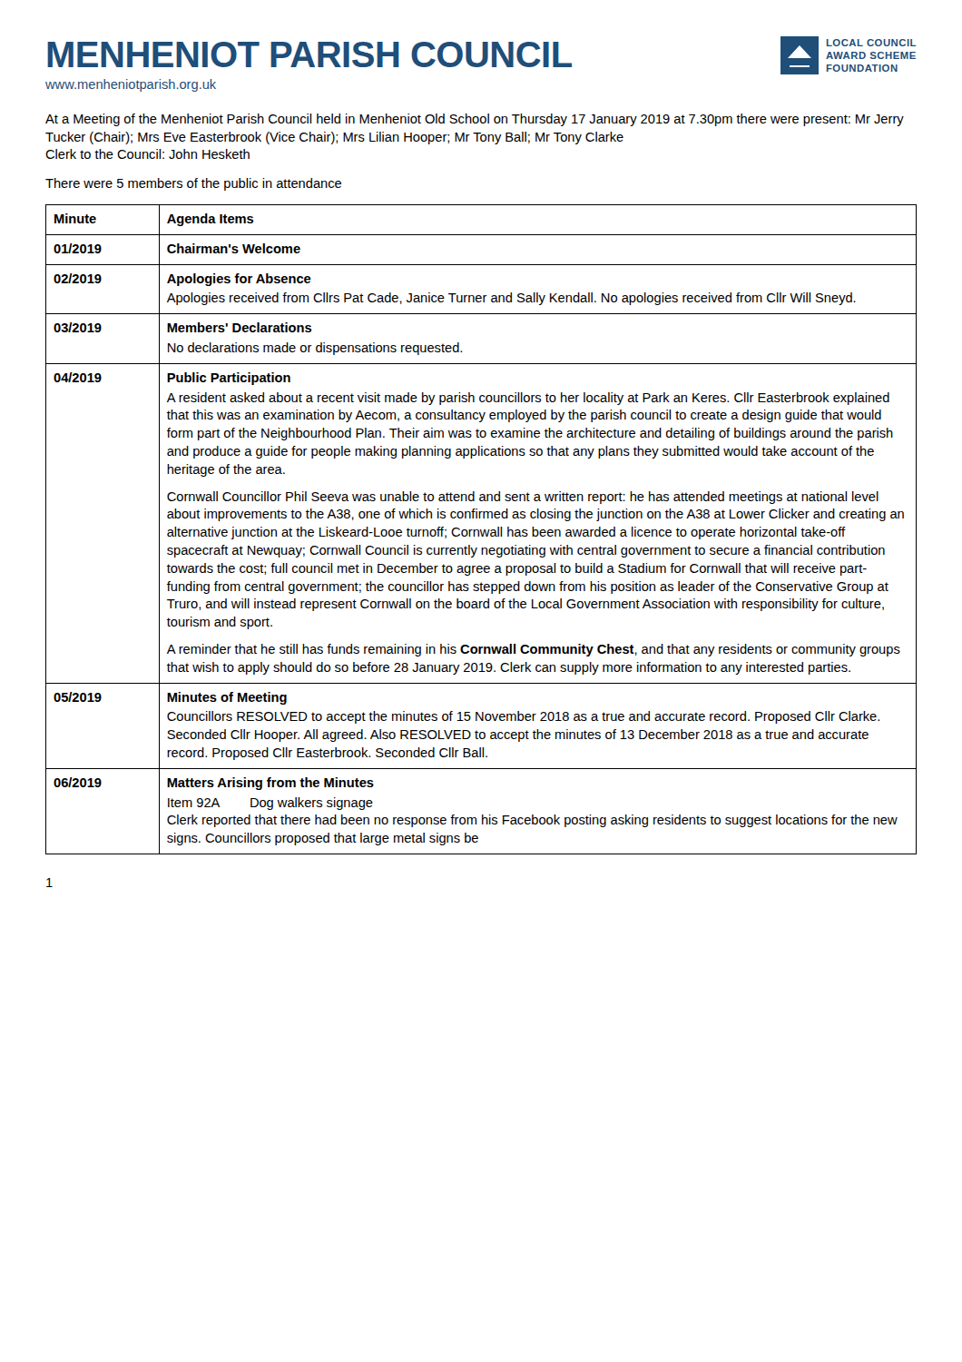MENHENIOT PARISH COUNCIL
www.menheniotparish.org.uk
LOCAL COUNCIL
AWARD SCHEME
FOUNDATION
At a Meeting of the Menheniot Parish Council held in Menheniot Old School on Thursday 17 January 2019 at 7.30pm there were present: Mr Jerry Tucker (Chair); Mrs Eve Easterbrook (Vice Chair); Mrs Lilian Hooper; Mr Tony Ball; Mr Tony Clarke
Clerk to the Council: John Hesketh
There were 5 members of the public in attendance
| Minute | Agenda Items |
| --- | --- |
| 01/2019 | Chairman's Welcome |
| 02/2019 | Apologies for Absence Apologies received from Cllrs Pat Cade, Janice Turner and Sally Kendall. No apologies received from Cllr Will Sneyd. |
| 03/2019 | Members' Declarations No declarations made or dispensations requested. |
| 04/2019 | Public Participation A resident asked about a recent visit made by parish councillors to her locality at Park an Keres. Cllr Easterbrook explained that this was an examination by Aecom, a consultancy employed by the parish council to create a design guide that would form part of the Neighbourhood Plan. Their aim was to examine the architecture and detailing of buildings around the parish and produce a guide for people making planning applications so that any plans they submitted would take account of the heritage of the area. Cornwall Councillor Phil Seeva was unable to attend and sent a written report: he has attended meetings at national level about improvements to the A38, one of which is confirmed as closing the junction on the A38 at Lower Clicker and creating an alternative junction at the Liskeard-Looe turnoff; Cornwall has been awarded a licence to operate horizontal take-off spacecraft at Newquay; Cornwall Council is currently negotiating with central government to secure a financial contribution towards the cost; full council met in December to agree a proposal to build a Stadium for Cornwall that will receive part-funding from central government; the councillor has stepped down from his position as leader of the Conservative Group at Truro, and will instead represent Cornwall on the board of the Local Government Association with responsibility for culture, tourism and sport. A reminder that he still has funds remaining in his Cornwall Community Chest , and that any residents or community groups that wish to apply should do so before 28 January 2019. Clerk can supply more information to any interested parties. |
| 05/2019 | Minutes of Meeting Councillors RESOLVED to accept the minutes of 15 November 2018 as a true and accurate record. Proposed Cllr Clarke. Seconded Cllr Hooper. All agreed. Also RESOLVED to accept the minutes of 13 December 2018 as a true and accurate record. Proposed Cllr Easterbrook. Seconded Cllr Ball. |
| 06/2019 | Matters Arising from the Minutes Item 92A Dog walkers signage Clerk reported that there had been no response from his Facebook posting asking residents to suggest locations for the new signs. Councillors proposed that large metal signs be |
1